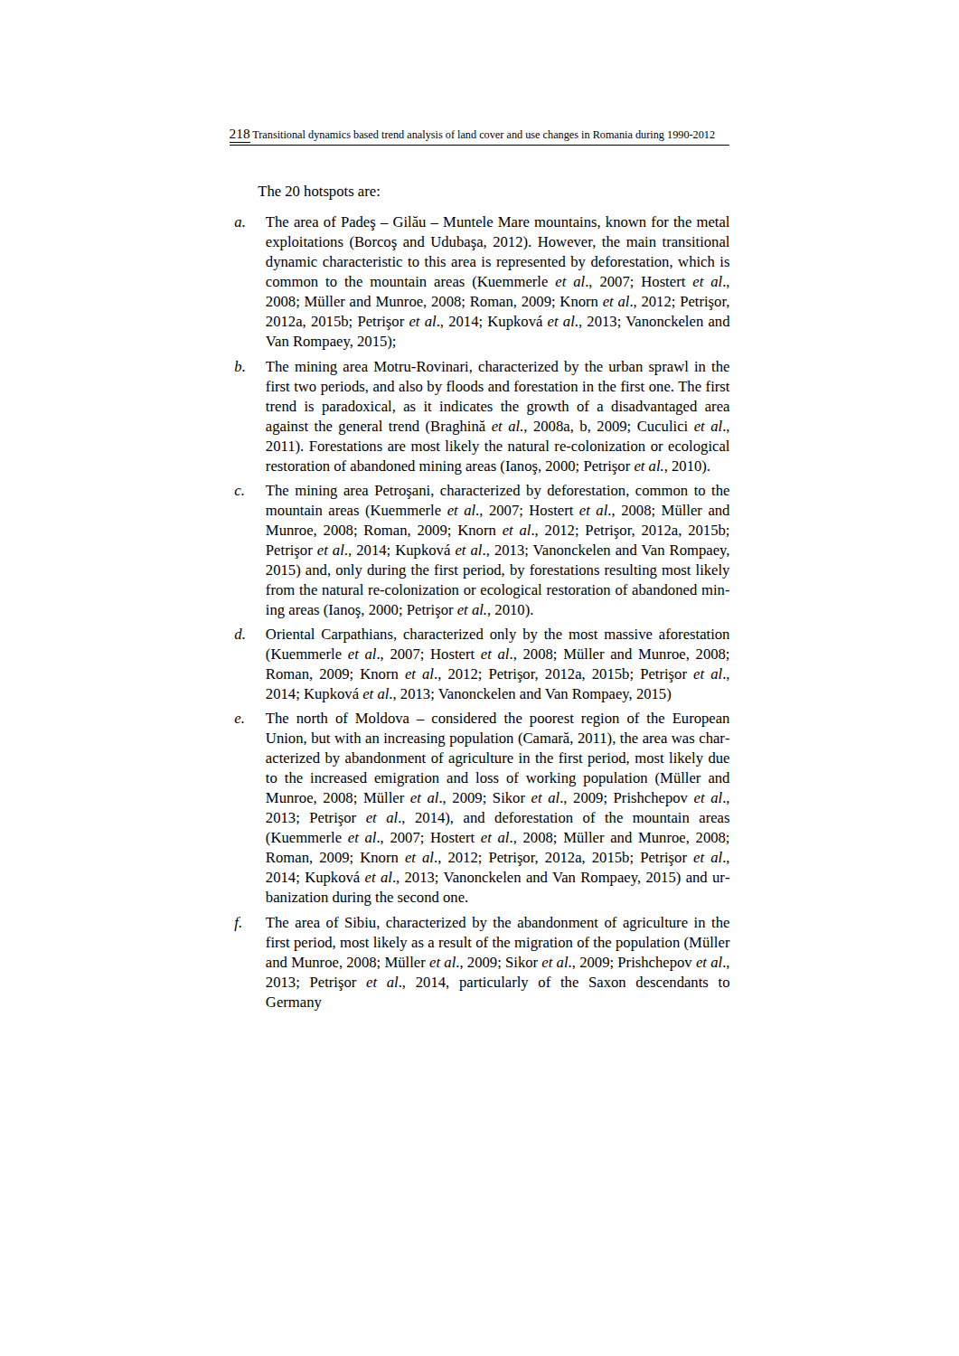218 Transitional dynamics based trend analysis of land cover and use changes in Romania during 1990-2012
The 20 hotspots are:
a. The area of Padeş – Gilău – Muntele Mare mountains, known for the metal exploitations (Borcoş and Udubaşa, 2012). However, the main transitional dynamic characteristic to this area is represented by deforestation, which is common to the mountain areas (Kuemmerle et al., 2007; Hostert et al., 2008; Müller and Munroe, 2008; Roman, 2009; Knorn et al., 2012; Petrişor, 2012a, 2015b; Petrişor et al., 2014; Kupková et al., 2013; Vanonckelen and Van Rompaey, 2015);
b. The mining area Motru-Rovinari, characterized by the urban sprawl in the first two periods, and also by floods and forestation in the first one. The first trend is paradoxical, as it indicates the growth of a disadvantaged area against the general trend (Braghină et al., 2008a, b, 2009; Cuculici et al., 2011). Forestations are most likely the natural re-colonization or ecological restoration of abandoned mining areas (Ianoş, 2000; Petrişor et al., 2010).
c. The mining area Petroşani, characterized by deforestation, common to the mountain areas (Kuemmerle et al., 2007; Hostert et al., 2008; Müller and Munroe, 2008; Roman, 2009; Knorn et al., 2012; Petrişor, 2012a, 2015b; Petrişor et al., 2014; Kupková et al., 2013; Vanonckelen and Van Rompaey, 2015) and, only during the first period, by forestations resulting most likely from the natural re-colonization or ecological restoration of abandoned mining areas (Ianoş, 2000; Petrişor et al., 2010).
d. Oriental Carpathians, characterized only by the most massive aforestation (Kuemmerle et al., 2007; Hostert et al., 2008; Müller and Munroe, 2008; Roman, 2009; Knorn et al., 2012; Petrişor, 2012a, 2015b; Petrişor et al., 2014; Kupková et al., 2013; Vanonckelen and Van Rompaey, 2015)
e. The north of Moldova – considered the poorest region of the European Union, but with an increasing population (Camară, 2011), the area was characterized by abandonment of agriculture in the first period, most likely due to the increased emigration and loss of working population (Müller and Munroe, 2008; Müller et al., 2009; Sikor et al., 2009; Prishchepov et al., 2013; Petrişor et al., 2014), and deforestation of the mountain areas (Kuemmerle et al., 2007; Hostert et al., 2008; Müller and Munroe, 2008; Roman, 2009; Knorn et al., 2012; Petrişor, 2012a, 2015b; Petrişor et al., 2014; Kupková et al., 2013; Vanonckelen and Van Rompaey, 2015) and urbanization during the second one.
f. The area of Sibiu, characterized by the abandonment of agriculture in the first period, most likely as a result of the migration of the population (Müller and Munroe, 2008; Müller et al., 2009; Sikor et al., 2009; Prishchepov et al., 2013; Petrişor et al., 2014, particularly of the Saxon descendants to Germany